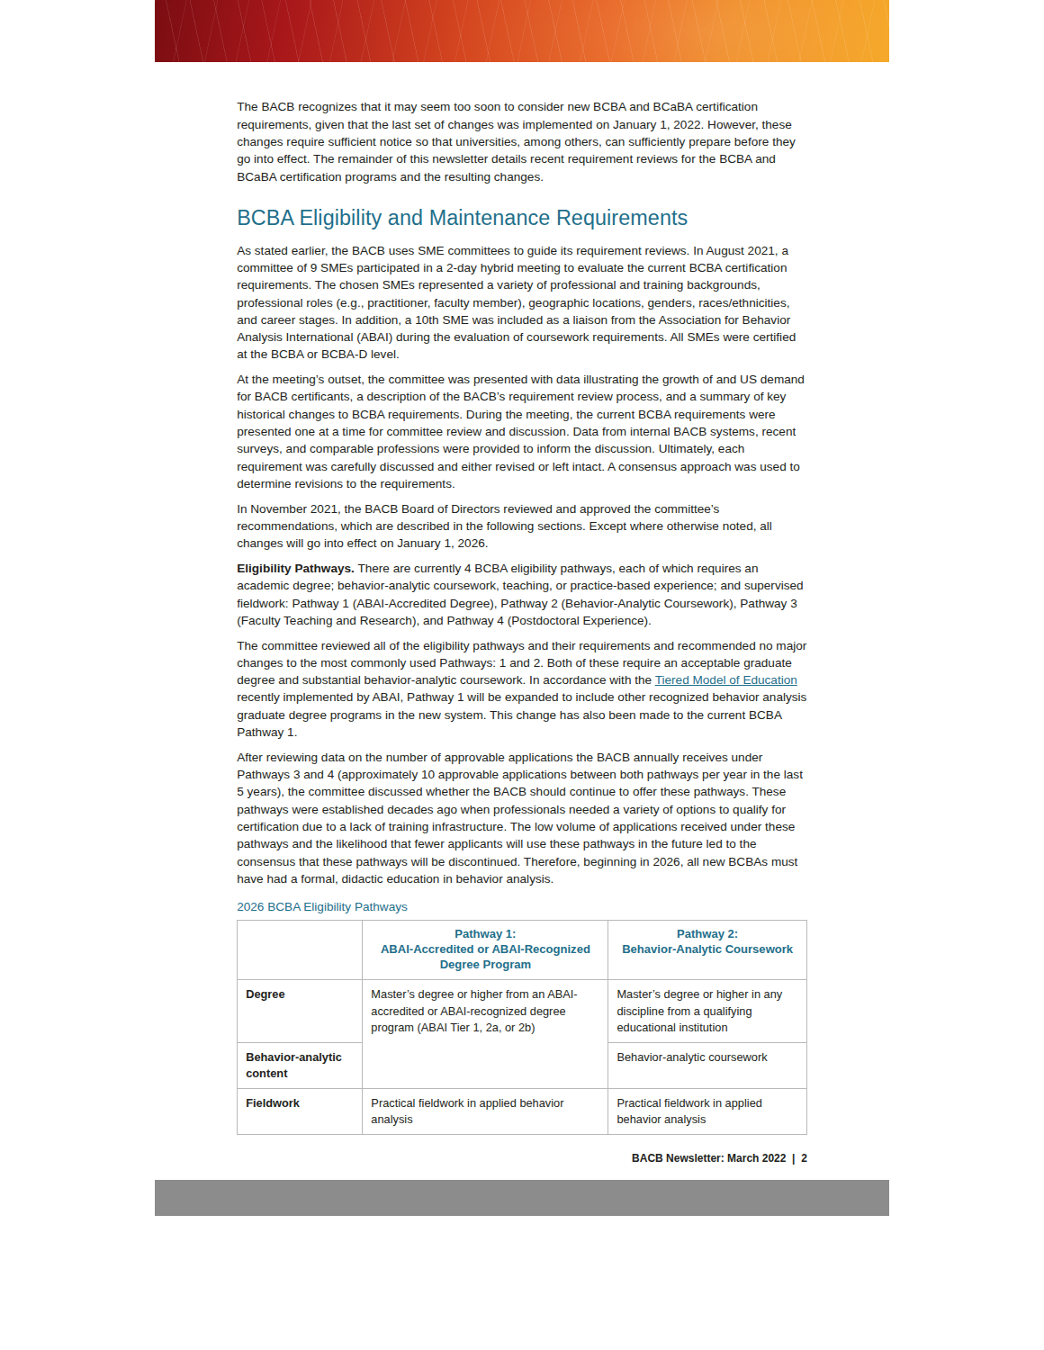The BACB recognizes that it may seem too soon to consider new BCBA and BCaBA certification requirements, given that the last set of changes was implemented on January 1, 2022. However, these changes require sufficient notice so that universities, among others, can sufficiently prepare before they go into effect. The remainder of this newsletter details recent requirement reviews for the BCBA and BCaBA certification programs and the resulting changes.
BCBA Eligibility and Maintenance Requirements
As stated earlier, the BACB uses SME committees to guide its requirement reviews. In August 2021, a committee of 9 SMEs participated in a 2-day hybrid meeting to evaluate the current BCBA certification requirements. The chosen SMEs represented a variety of professional and training backgrounds, professional roles (e.g., practitioner, faculty member), geographic locations, genders, races/ethnicities, and career stages. In addition, a 10th SME was included as a liaison from the Association for Behavior Analysis International (ABAI) during the evaluation of coursework requirements. All SMEs were certified at the BCBA or BCBA-D level.
At the meeting’s outset, the committee was presented with data illustrating the growth of and US demand for BACB certificants, a description of the BACB’s requirement review process, and a summary of key historical changes to BCBA requirements. During the meeting, the current BCBA requirements were presented one at a time for committee review and discussion. Data from internal BACB systems, recent surveys, and comparable professions were provided to inform the discussion. Ultimately, each requirement was carefully discussed and either revised or left intact. A consensus approach was used to determine revisions to the requirements.
In November 2021, the BACB Board of Directors reviewed and approved the committee’s recommendations, which are described in the following sections. Except where otherwise noted, all changes will go into effect on January 1, 2026.
Eligibility Pathways. There are currently 4 BCBA eligibility pathways, each of which requires an academic degree; behavior-analytic coursework, teaching, or practice-based experience; and supervised fieldwork: Pathway 1 (ABAI-Accredited Degree), Pathway 2 (Behavior-Analytic Coursework), Pathway 3 (Faculty Teaching and Research), and Pathway 4 (Postdoctoral Experience).
The committee reviewed all of the eligibility pathways and their requirements and recommended no major changes to the most commonly used Pathways: 1 and 2. Both of these require an acceptable graduate degree and substantial behavior-analytic coursework. In accordance with the Tiered Model of Education recently implemented by ABAI, Pathway 1 will be expanded to include other recognized behavior analysis graduate degree programs in the new system. This change has also been made to the current BCBA Pathway 1.
After reviewing data on the number of approvable applications the BACB annually receives under Pathways 3 and 4 (approximately 10 approvable applications between both pathways per year in the last 5 years), the committee discussed whether the BACB should continue to offer these pathways. These pathways were established decades ago when professionals needed a variety of options to qualify for certification due to a lack of training infrastructure. The low volume of applications received under these pathways and the likelihood that fewer applicants will use these pathways in the future led to the consensus that these pathways will be discontinued. Therefore, beginning in 2026, all new BCBAs must have had a formal, didactic education in behavior analysis.
2026 BCBA Eligibility Pathways
| | Pathway 1: ABAI-Accredited or ABAI-Recognized Degree Program | Pathway 2: Behavior-Analytic Coursework |
| Degree | Master’s degree or higher from an ABAI-accredited or ABAI-recognized degree program (ABAI Tier 1, 2a, or 2b) | Master’s degree or higher in any discipline from a qualifying educational institution |
| Behavior-analytic content | Behavior-analytic coursework |
| Fieldwork | Practical fieldwork in applied behavior analysis | Practical fieldwork in applied behavior analysis |
BACB Newsletter: March 2022 | 2